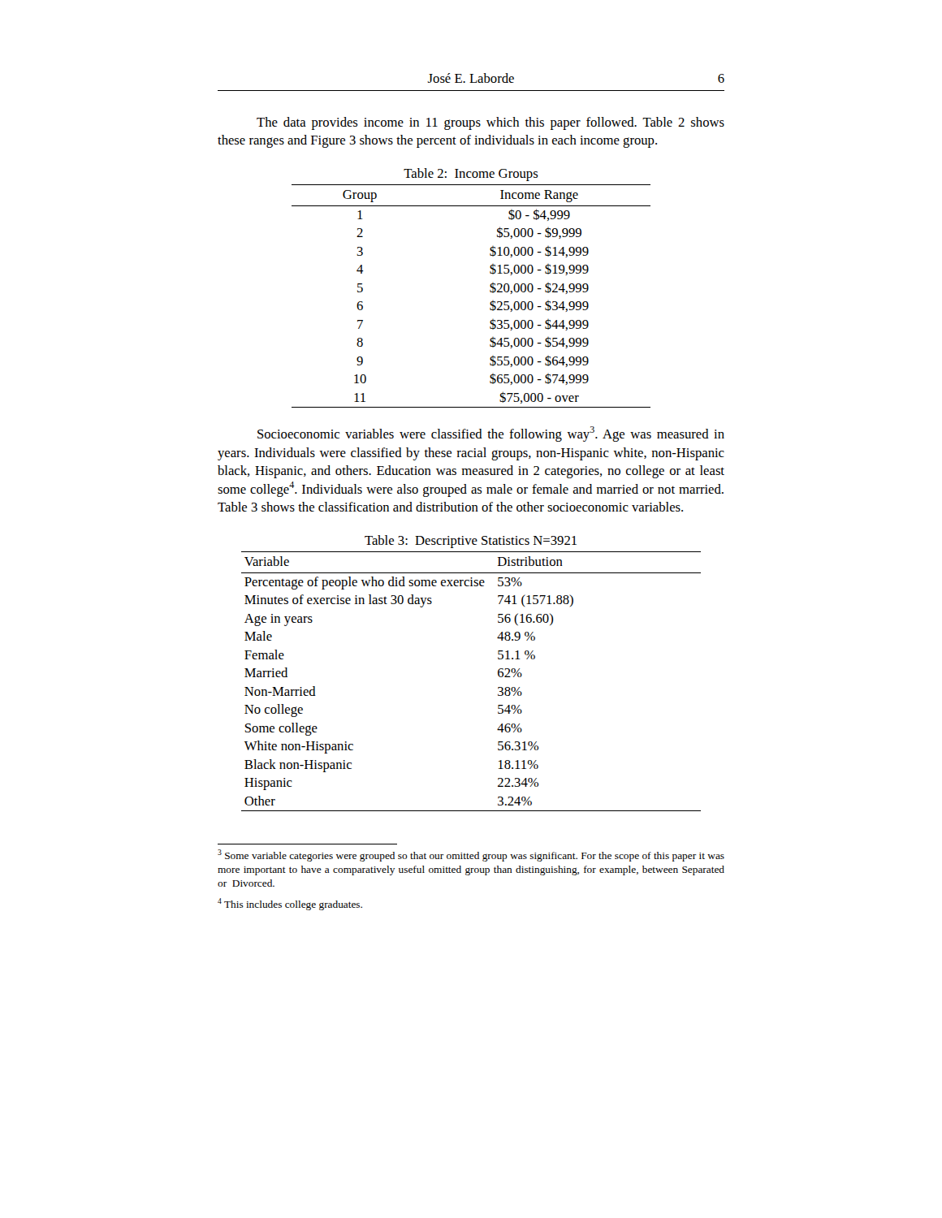José E. Laborde 6
The data provides income in 11 groups which this paper followed. Table 2 shows these ranges and Figure 3 shows the percent of individuals in each income group.
Table 2: Income Groups
| Group | Income Range |
| --- | --- |
| 1 | $0 - $4,999 |
| 2 | $5,000 - $9,999 |
| 3 | $10,000 - $14,999 |
| 4 | $15,000 - $19,999 |
| 5 | $20,000 - $24,999 |
| 6 | $25,000 - $34,999 |
| 7 | $35,000 - $44,999 |
| 8 | $45,000 - $54,999 |
| 9 | $55,000 - $64,999 |
| 10 | $65,000 - $74,999 |
| 11 | $75,000 - over |
Socioeconomic variables were classified the following way3. Age was measured in years. Individuals were classified by these racial groups, non-Hispanic white, non-Hispanic black, Hispanic, and others. Education was measured in 2 categories, no college or at least some college4. Individuals were also grouped as male or female and married or not married. Table 3 shows the classification and distribution of the other socioeconomic variables.
Table 3: Descriptive Statistics N=3921
| Variable | Distribution |
| --- | --- |
| Percentage of people who did some exercise | 53% |
| Minutes of exercise in last 30 days | 741 (1571.88) |
| Age in years | 56 (16.60) |
| Male | 48.9 % |
| Female | 51.1 % |
| Married | 62% |
| Non-Married | 38% |
| No college | 54% |
| Some college | 46% |
| White non-Hispanic | 56.31% |
| Black non-Hispanic | 18.11% |
| Hispanic | 22.34% |
| Other | 3.24% |
3 Some variable categories were grouped so that our omitted group was significant. For the scope of this paper it was more important to have a comparatively useful omitted group than distinguishing, for example, between Separated or Divorced.
4 This includes college graduates.